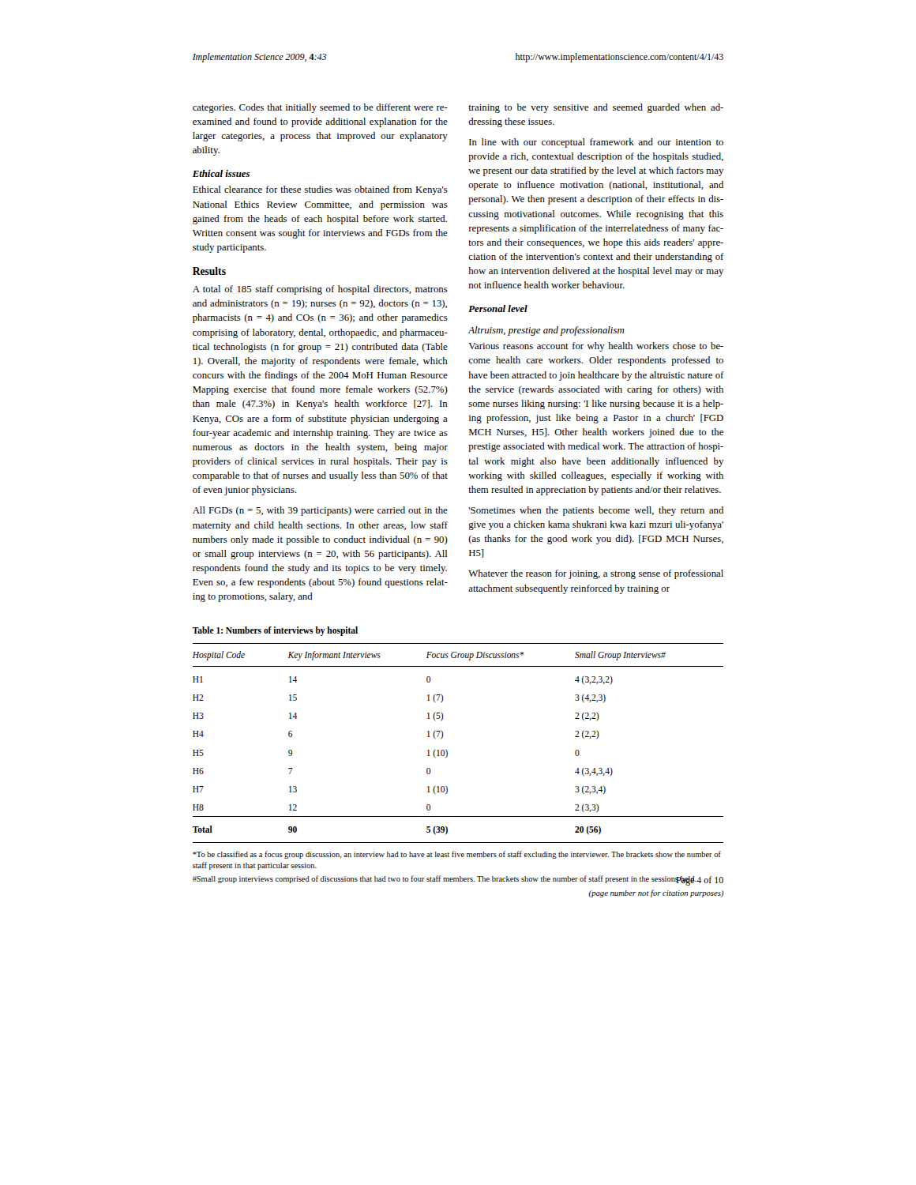Implementation Science 2009, 4:43
http://www.implementationscience.com/content/4/1/43
categories. Codes that initially seemed to be different were re-examined and found to provide additional explanation for the larger categories, a process that improved our explanatory ability.
Ethical issues
Ethical clearance for these studies was obtained from Kenya's National Ethics Review Committee, and permission was gained from the heads of each hospital before work started. Written consent was sought for interviews and FGDs from the study participants.
Results
A total of 185 staff comprising of hospital directors, matrons and administrators (n = 19); nurses (n = 92), doctors (n = 13), pharmacists (n = 4) and COs (n = 36); and other paramedics comprising of laboratory, dental, orthopaedic, and pharmaceutical technologists (n for group = 21) contributed data (Table 1). Overall, the majority of respondents were female, which concurs with the findings of the 2004 MoH Human Resource Mapping exercise that found more female workers (52.7%) than male (47.3%) in Kenya's health workforce [27]. In Kenya, COs are a form of substitute physician undergoing a four-year academic and internship training. They are twice as numerous as doctors in the health system, being major providers of clinical services in rural hospitals. Their pay is comparable to that of nurses and usually less than 50% of that of even junior physicians.
All FGDs (n = 5, with 39 participants) were carried out in the maternity and child health sections. In other areas, low staff numbers only made it possible to conduct individual (n = 90) or small group interviews (n = 20, with 56 participants). All respondents found the study and its topics to be very timely. Even so, a few respondents (about 5%) found questions relating to promotions, salary, and
training to be very sensitive and seemed guarded when addressing these issues.
In line with our conceptual framework and our intention to provide a rich, contextual description of the hospitals studied, we present our data stratified by the level at which factors may operate to influence motivation (national, institutional, and personal). We then present a description of their effects in discussing motivational outcomes. While recognising that this represents a simplification of the interrelatedness of many factors and their consequences, we hope this aids readers' appreciation of the intervention's context and their understanding of how an intervention delivered at the hospital level may or may not influence health worker behaviour.
Personal level
Altruism, prestige and professionalism
Various reasons account for why health workers chose to become health care workers. Older respondents professed to have been attracted to join healthcare by the altruistic nature of the service (rewards associated with caring for others) with some nurses liking nursing: 'I like nursing because it is a helping profession, just like being a Pastor in a church' [FGD MCH Nurses, H5]. Other health workers joined due to the prestige associated with medical work. The attraction of hospital work might also have been additionally influenced by working with skilled colleagues, especially if working with them resulted in appreciation by patients and/or their relatives.
'Sometimes when the patients become well, they return and give you a chicken kama shukrani kwa kazi mzuri uli-yofanya' (as thanks for the good work you did). [FGD MCH Nurses, H5]
Whatever the reason for joining, a strong sense of professional attachment subsequently reinforced by training or
Table 1: Numbers of interviews by hospital
| Hospital Code | Key Informant Interviews | Focus Group Discussions* | Small Group Interviews# |
| --- | --- | --- | --- |
| H1 | 14 | 0 | 4 (3,2,3,2) |
| H2 | 15 | 1 (7) | 3 (4,2,3) |
| H3 | 14 | 1 (5) | 2 (2,2) |
| H4 | 6 | 1 (7) | 2 (2,2) |
| H5 | 9 | 1 (10) | 0 |
| H6 | 7 | 0 | 4 (3,4,3,4) |
| H7 | 13 | 1 (10) | 3 (2,3,4) |
| H8 | 12 | 0 | 2 (3,3) |
| Total | 90 | 5 (39) | 20 (56) |
*To be classified as a focus group discussion, an interview had to have at least five members of staff excluding the interviewer. The brackets show the number of staff present in that particular session.
#Small group interviews comprised of discussions that had two to four staff members. The brackets show the number of staff present in the sessions held.
Page 4 of 10
(page number not for citation purposes)